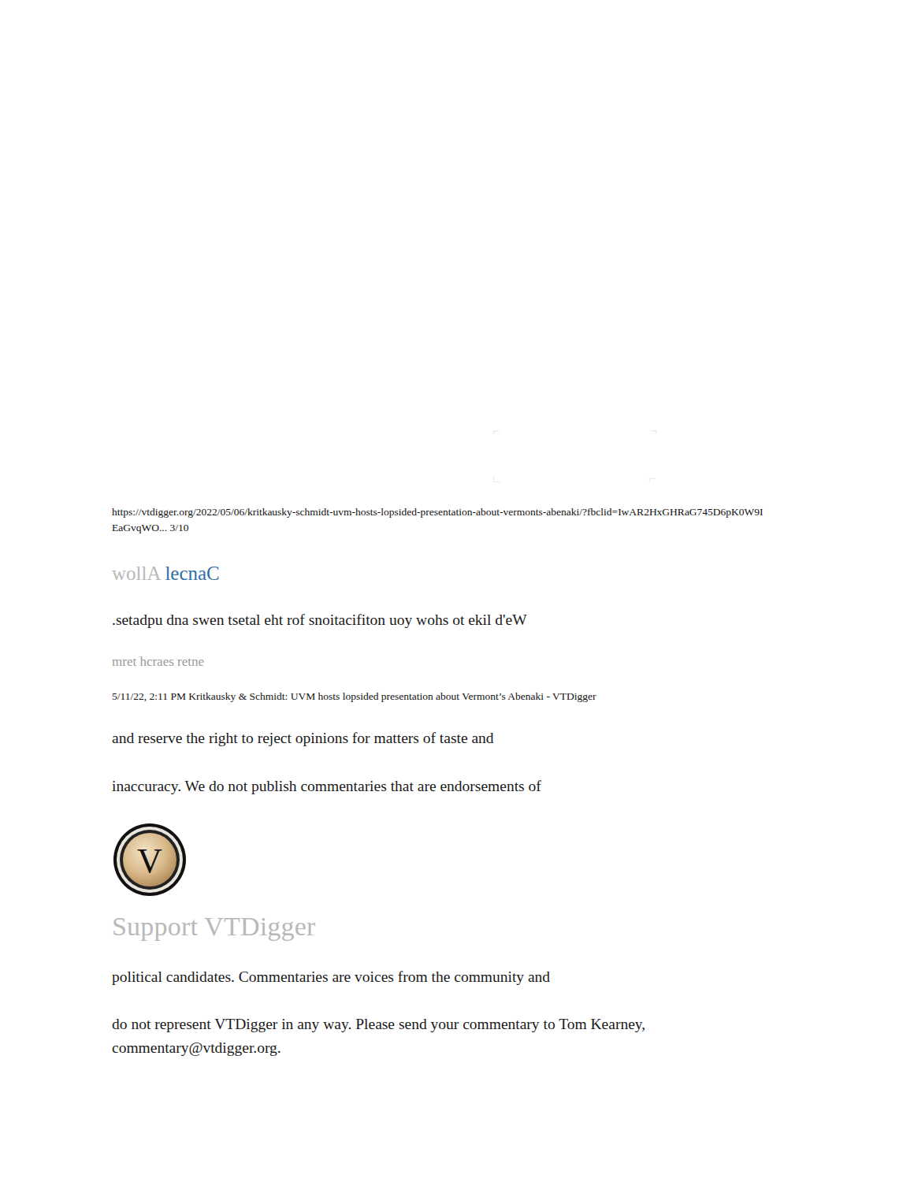⌐ ¬ ∟ ⌐
https://vtdigger.org/2022/05/06/kritkausky-schmidt-uvm-hosts-lopsided-presentation-about-vermonts-abenaki/?fbclid=IwAR2HxGHRaG745D6pK0W9IEaGvqWO... 3/10
wollA lecnaC
.setadpu dna swen tsetal eht rof snoitacifiton uoy wohs ot ekil d'eW
mret hcraes retne
5/11/22, 2:11 PM Kritkausky & Schmidt: UVM hosts lopsided presentation about Vermont’s Abenaki - VTDigger
and reserve the right to reject opinions for matters of taste and
inaccuracy. We do not publish commentaries that are endorsements of
Support VTDigger
political candidates. Commentaries are voices from the community and
do not represent VTDigger in any way. Please send your commentary to Tom Kearney, commentary@vtdigger.org.